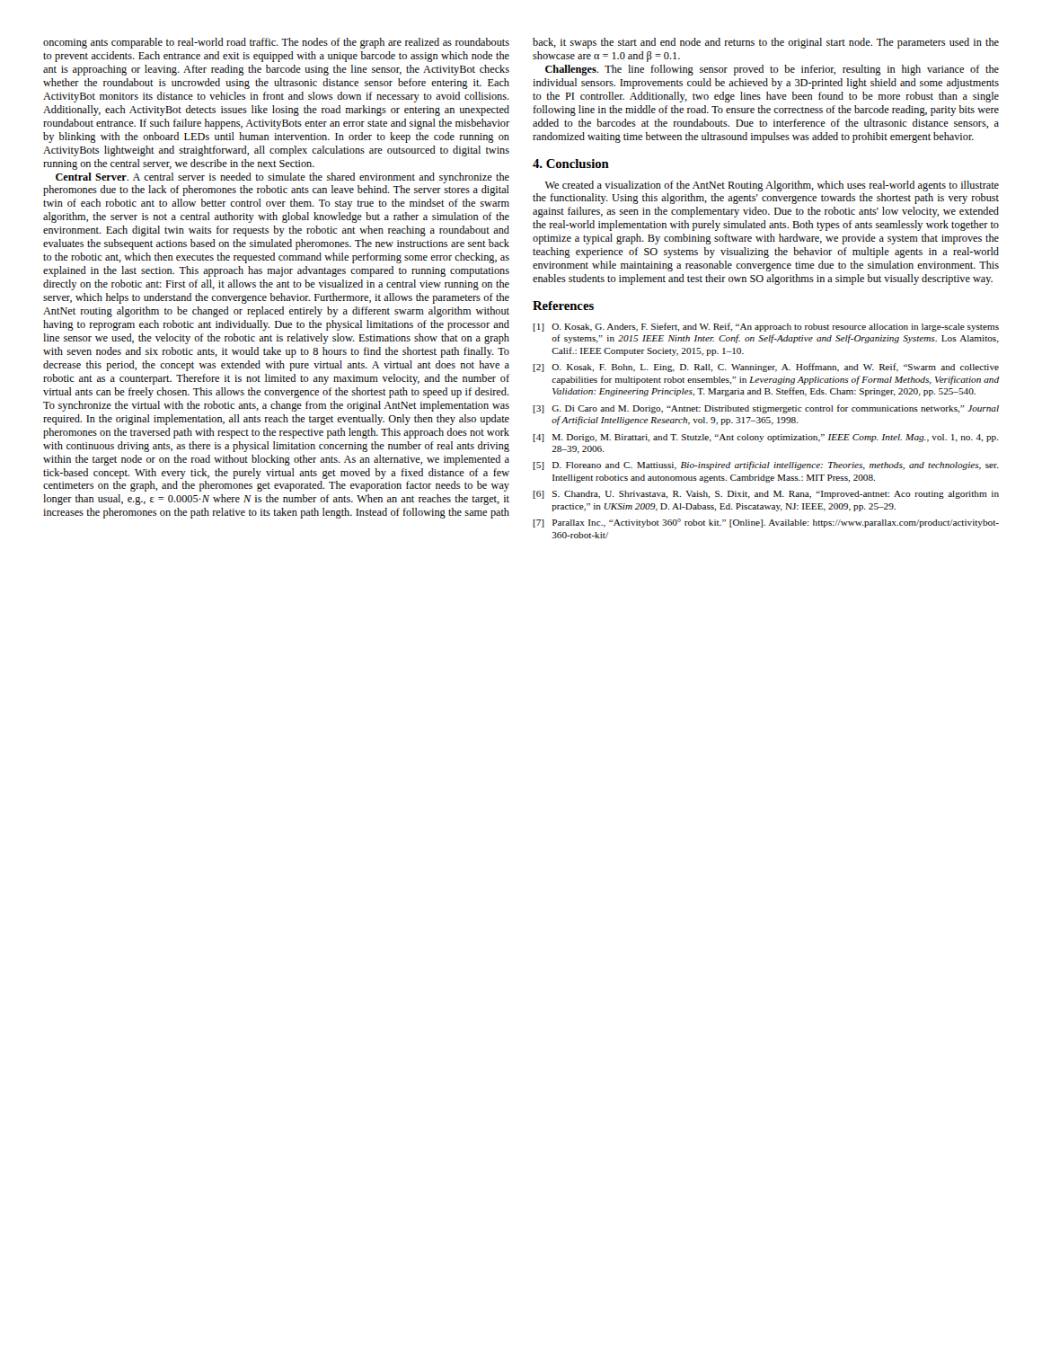oncoming ants comparable to real-world road traffic. The nodes of the graph are realized as roundabouts to prevent accidents. Each entrance and exit is equipped with a unique barcode to assign which node the ant is approaching or leaving. After reading the barcode using the line sensor, the ActivityBot checks whether the roundabout is uncrowded using the ultrasonic distance sensor before entering it. Each ActivityBot monitors its distance to vehicles in front and slows down if necessary to avoid collisions. Additionally, each ActivityBot detects issues like losing the road markings or entering an unexpected roundabout entrance. If such failure happens, ActivityBots enter an error state and signal the misbehavior by blinking with the onboard LEDs until human intervention. In order to keep the code running on ActivityBots lightweight and straightforward, all complex calculations are outsourced to digital twins running on the central server, we describe in the next Section.
Central Server. A central server is needed to simulate the shared environment and synchronize the pheromones due to the lack of pheromones the robotic ants can leave behind. The server stores a digital twin of each robotic ant to allow better control over them. To stay true to the mindset of the swarm algorithm, the server is not a central authority with global knowledge but a rather a simulation of the environment. Each digital twin waits for requests by the robotic ant when reaching a roundabout and evaluates the subsequent actions based on the simulated pheromones. The new instructions are sent back to the robotic ant, which then executes the requested command while performing some error checking, as explained in the last section. This approach has major advantages compared to running computations directly on the robotic ant: First of all, it allows the ant to be visualized in a central view running on the server, which helps to understand the convergence behavior. Furthermore, it allows the parameters of the AntNet routing algorithm to be changed or replaced entirely by a different swarm algorithm without having to reprogram each robotic ant individually. Due to the physical limitations of the processor and line sensor we used, the velocity of the robotic ant is relatively slow. Estimations show that on a graph with seven nodes and six robotic ants, it would take up to 8 hours to find the shortest path finally. To decrease this period, the concept was extended with pure virtual ants. A virtual ant does not have a robotic ant as a counterpart. Therefore it is not limited to any maximum velocity, and the number of virtual ants can be freely chosen. This allows the convergence of the shortest path to speed up if desired. To synchronize the virtual with the robotic ants, a change from the original AntNet implementation was required. In the original implementation, all ants reach the target eventually. Only then they also update pheromones on the traversed path with respect to the respective path length. This approach does not work with continuous driving ants, as there is a physical limitation concerning the number of real ants driving within the target node or on the road without blocking other ants. As an alternative, we implemented a tick-based concept. With every tick, the purely virtual ants get moved by a fixed distance of a few centimeters on the graph, and the pheromones get evaporated. The evaporation factor needs to be way longer than usual, e.g., ε = 0.0005·N where N is the number of ants. When an ant reaches the target, it increases the pheromones on the path relative to its taken path length. Instead of following the same path back, it swaps the start and end node and returns to the original start node. The parameters used in the showcase are α = 1.0 and β = 0.1.
Challenges. The line following sensor proved to be inferior, resulting in high variance of the individual sensors. Improvements could be achieved by a 3D-printed light shield and some adjustments to the PI controller. Additionally, two edge lines have been found to be more robust than a single following line in the middle of the road. To ensure the correctness of the barcode reading, parity bits were added to the barcodes at the roundabouts. Due to interference of the ultrasonic distance sensors, a randomized waiting time between the ultrasound impulses was added to prohibit emergent behavior.
4. Conclusion
We created a visualization of the AntNet Routing Algorithm, which uses real-world agents to illustrate the functionality. Using this algorithm, the agents' convergence towards the shortest path is very robust against failures, as seen in the complementary video. Due to the robotic ants' low velocity, we extended the real-world implementation with purely simulated ants. Both types of ants seamlessly work together to optimize a typical graph. By combining software with hardware, we provide a system that improves the teaching experience of SO systems by visualizing the behavior of multiple agents in a real-world environment while maintaining a reasonable convergence time due to the simulation environment. This enables students to implement and test their own SO algorithms in a simple but visually descriptive way.
References
O. Kosak, G. Anders, F. Siefert, and W. Reif, “An approach to robust resource allocation in large-scale systems of systems,” in 2015 IEEE Ninth Inter. Conf. on Self-Adaptive and Self-Organizing Systems. Los Alamitos, Calif.: IEEE Computer Society, 2015, pp. 1–10.
O. Kosak, F. Bohn, L. Eing, D. Rall, C. Wanninger, A. Hoffmann, and W. Reif, “Swarm and collective capabilities for multipotent robot ensembles,” in Leveraging Applications of Formal Methods, Verification and Validation: Engineering Principles, T. Margaria and B. Steffen, Eds. Cham: Springer, 2020, pp. 525–540.
G. Di Caro and M. Dorigo, “Antnet: Distributed stigmergetic control for communications networks,” Journal of Artificial Intelligence Research, vol. 9, pp. 317–365, 1998.
M. Dorigo, M. Birattari, and T. Stutzle, “Ant colony optimization,” IEEE Comp. Intel. Mag., vol. 1, no. 4, pp. 28–39, 2006.
D. Floreano and C. Mattiussi, Bio-inspired artificial intelligence: Theories, methods, and technologies, ser. Intelligent robotics and autonomous agents. Cambridge Mass.: MIT Press, 2008.
S. Chandra, U. Shrivastava, R. Vaish, S. Dixit, and M. Rana, “Improved-antnet: Aco routing algorithm in practice,” in UKSim 2009, D. Al-Dabass, Ed. Piscataway, NJ: IEEE, 2009, pp. 25–29.
Parallax Inc., “Activitybot 360° robot kit.” [Online]. Available: https://www.parallax.com/product/activitybot-360-robot-kit/